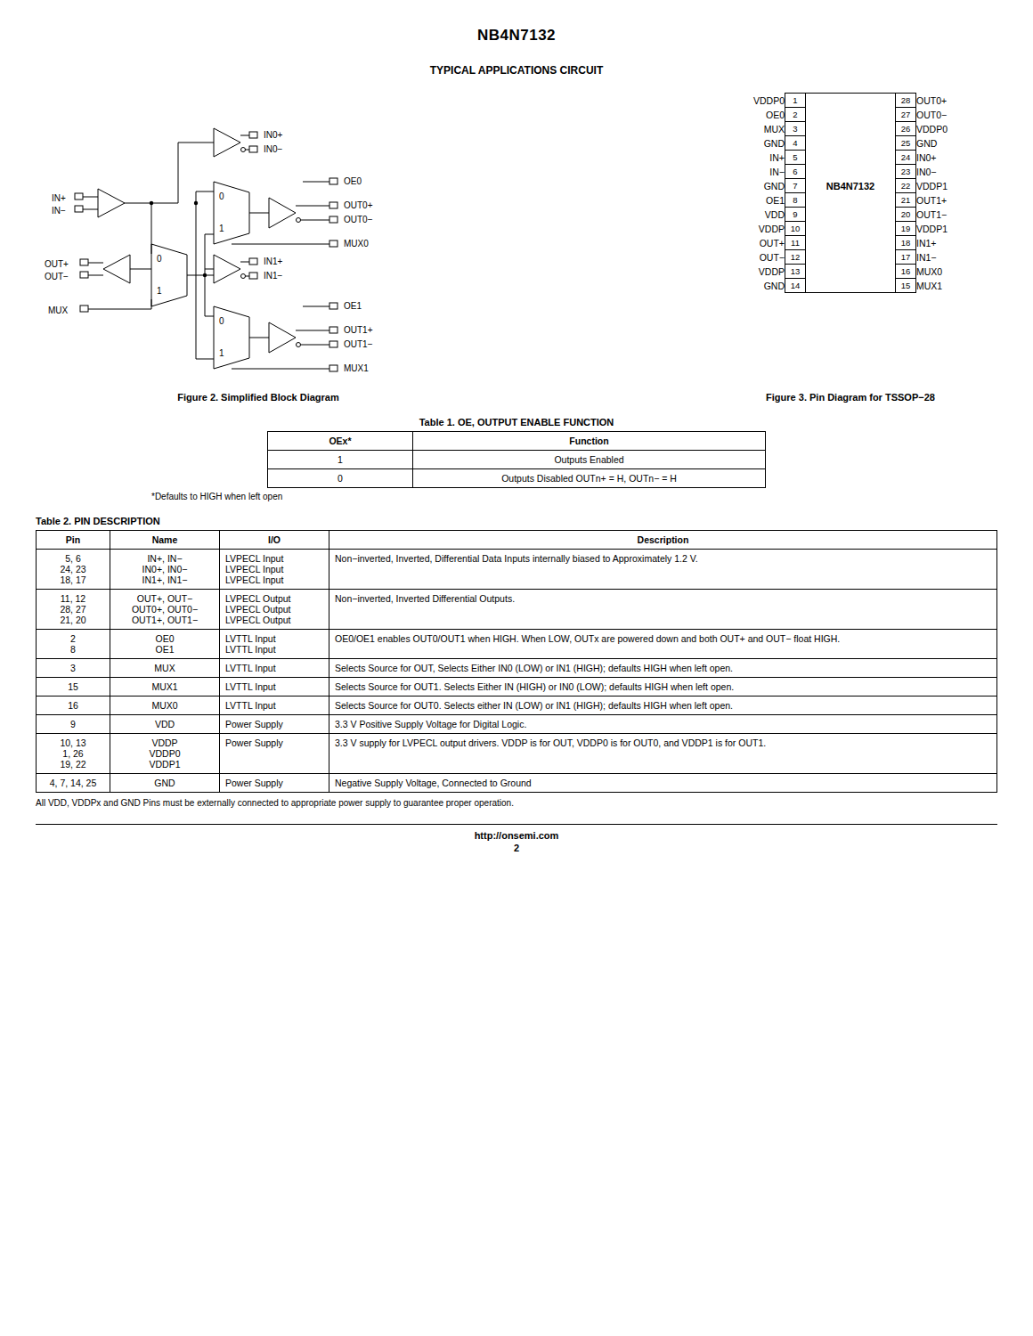NB4N7132
TYPICAL APPLICATIONS CIRCUIT
IN+ IN− OUT+ OUT− MUX 0 1 IN0+ IN0− 0 1 OE0 OUT0+ OUT0− MUX0 IN1+ IN1− 0 1 OE1 OUT1+ OUT1− MUX1
| VDDP0 | 1 | | | | 28 | OUT0+ |
| OE0 | 2 | | | | 27 | OUT0− |
| MUX | 3 | | | | 26 | VDDP0 |
| GND | 4 | | | | 25 | GND |
| IN+ | 5 | | | | 24 | IN0+ |
| IN− | 6 | | | | 23 | IN0− |
| GND | 7 | | NB4N7132 | | 22 | VDDP1 |
| OE1 | 8 | | | | 21 | OUT1+ |
| VDD | 9 | | | | 20 | OUT1− |
| VDDP | 10 | | | | 19 | VDDP1 |
| OUT+ | 11 | | | | 18 | IN1+ |
| OUT− | 12 | | | | 17 | IN1− |
| VDDP | 13 | | | | 16 | MUX0 |
| GND | 14 | | | | 15 | MUX1 |
Figure 2. Simplified Block Diagram
Figure 3. Pin Diagram for TSSOP−28
Table 1. OE, OUTPUT ENABLE FUNCTION
| OEx* | Function |
| --- | --- |
| 1 | Outputs Enabled |
| 0 | Outputs Disabled OUTn+ = H, OUTn− = H |
*Defaults to HIGH when left open
Table 2. PIN DESCRIPTION
| Pin | Name | I/O | Description |
| --- | --- | --- | --- |
| 5, 6 24, 23 18, 17 | IN+, IN− IN0+, IN0− IN1+, IN1− | LVPECL Input LVPECL Input LVPECL Input | Non−inverted, Inverted, Differential Data Inputs internally biased to Approximately 1.2 V. |
| 11, 12 28, 27 21, 20 | OUT+, OUT− OUT0+, OUT0− OUT1+, OUT1− | LVPECL Output LVPECL Output LVPECL Output | Non−inverted, Inverted Differential Outputs. |
| 2 8 | OE0 OE1 | LVTTL Input LVTTL Input | OE0/OE1 enables OUT0/OUT1 when HIGH. When LOW, OUTx are powered down and both OUT+ and OUT− float HIGH. |
| 3 | MUX | LVTTL Input | Selects Source for OUT, Selects Either IN0 (LOW) or IN1 (HIGH); defaults HIGH when left open. |
| 15 | MUX1 | LVTTL Input | Selects Source for OUT1. Selects Either IN (HIGH) or IN0 (LOW); defaults HIGH when left open. |
| 16 | MUX0 | LVTTL Input | Selects Source for OUT0. Selects either IN (LOW) or IN1 (HIGH); defaults HIGH when left open. |
| 9 | VDD | Power Supply | 3.3 V Positive Supply Voltage for Digital Logic. |
| 10, 13 1, 26 19, 22 | VDDP VDDP0 VDDP1 | Power Supply | 3.3 V supply for LVPECL output drivers. VDDP is for OUT, VDDP0 is for OUT0, and VDDP1 is for OUT1. |
| 4, 7, 14, 25 | GND | Power Supply | Negative Supply Voltage, Connected to Ground |
All VDD, VDDPx and GND Pins must be externally connected to appropriate power supply to guarantee proper operation.
http://onsemi.com
2